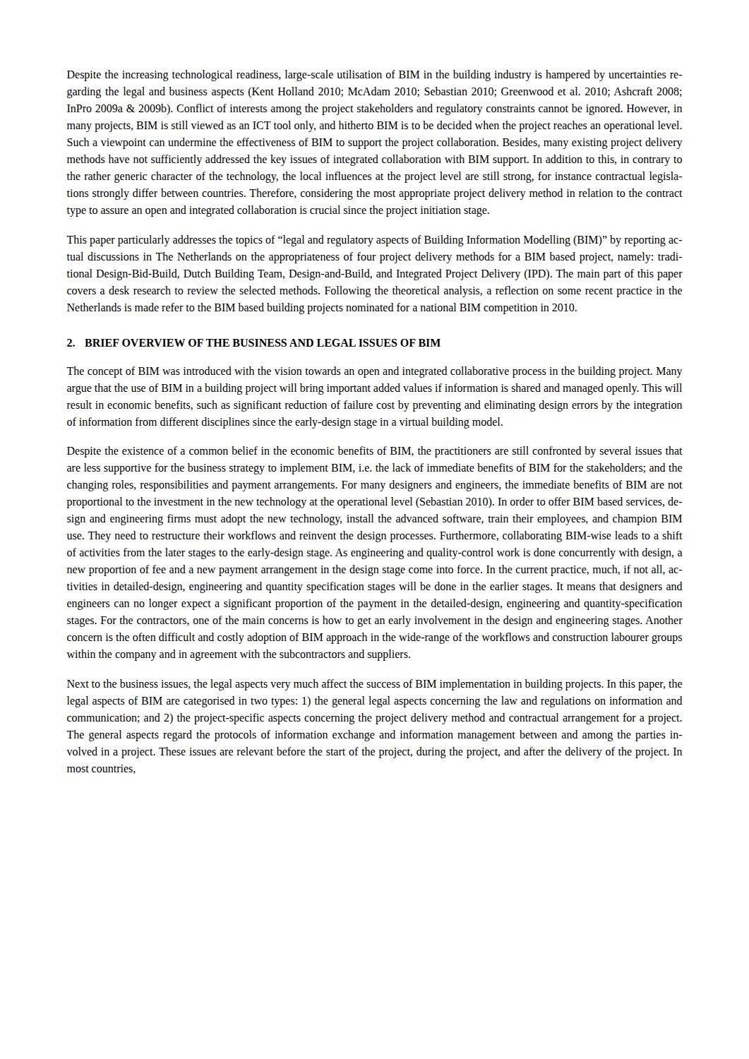Despite the increasing technological readiness, large-scale utilisation of BIM in the building industry is hampered by uncertainties regarding the legal and business aspects (Kent Holland 2010; McAdam 2010; Sebastian 2010; Greenwood et al. 2010; Ashcraft 2008; InPro 2009a & 2009b). Conflict of interests among the project stakeholders and regulatory constraints cannot be ignored. However, in many projects, BIM is still viewed as an ICT tool only, and hitherto BIM is to be decided when the project reaches an operational level. Such a viewpoint can undermine the effectiveness of BIM to support the project collaboration. Besides, many existing project delivery methods have not sufficiently addressed the key issues of integrated collaboration with BIM support. In addition to this, in contrary to the rather generic character of the technology, the local influences at the project level are still strong, for instance contractual legislations strongly differ between countries. Therefore, considering the most appropriate project delivery method in relation to the contract type to assure an open and integrated collaboration is crucial since the project initiation stage.
This paper particularly addresses the topics of “legal and regulatory aspects of Building Information Modelling (BIM)” by reporting actual discussions in The Netherlands on the appropriateness of four project delivery methods for a BIM based project, namely: traditional Design-Bid-Build, Dutch Building Team, Design-and-Build, and Integrated Project Delivery (IPD). The main part of this paper covers a desk research to review the selected methods. Following the theoretical analysis, a reflection on some recent practice in the Netherlands is made refer to the BIM based building projects nominated for a national BIM competition in 2010.
2. Brief overview of the business and legal issues of BIM
The concept of BIM was introduced with the vision towards an open and integrated collaborative process in the building project. Many argue that the use of BIM in a building project will bring important added values if information is shared and managed openly. This will result in economic benefits, such as significant reduction of failure cost by preventing and eliminating design errors by the integration of information from different disciplines since the early-design stage in a virtual building model.
Despite the existence of a common belief in the economic benefits of BIM, the practitioners are still confronted by several issues that are less supportive for the business strategy to implement BIM, i.e. the lack of immediate benefits of BIM for the stakeholders; and the changing roles, responsibilities and payment arrangements. For many designers and engineers, the immediate benefits of BIM are not proportional to the investment in the new technology at the operational level (Sebastian 2010). In order to offer BIM based services, design and engineering firms must adopt the new technology, install the advanced software, train their employees, and champion BIM use. They need to restructure their workflows and reinvent the design processes. Furthermore, collaborating BIM-wise leads to a shift of activities from the later stages to the early-design stage. As engineering and quality-control work is done concurrently with design, a new proportion of fee and a new payment arrangement in the design stage come into force. In the current practice, much, if not all, activities in detailed-design, engineering and quantity specification stages will be done in the earlier stages. It means that designers and engineers can no longer expect a significant proportion of the payment in the detailed-design, engineering and quantity-specification stages. For the contractors, one of the main concerns is how to get an early involvement in the design and engineering stages. Another concern is the often difficult and costly adoption of BIM approach in the wide-range of the workflows and construction labourer groups within the company and in agreement with the subcontractors and suppliers.
Next to the business issues, the legal aspects very much affect the success of BIM implementation in building projects. In this paper, the legal aspects of BIM are categorised in two types: 1) the general legal aspects concerning the law and regulations on information and communication; and 2) the project-specific aspects concerning the project delivery method and contractual arrangement for a project. The general aspects regard the protocols of information exchange and information management between and among the parties involved in a project. These issues are relevant before the start of the project, during the project, and after the delivery of the project. In most countries,